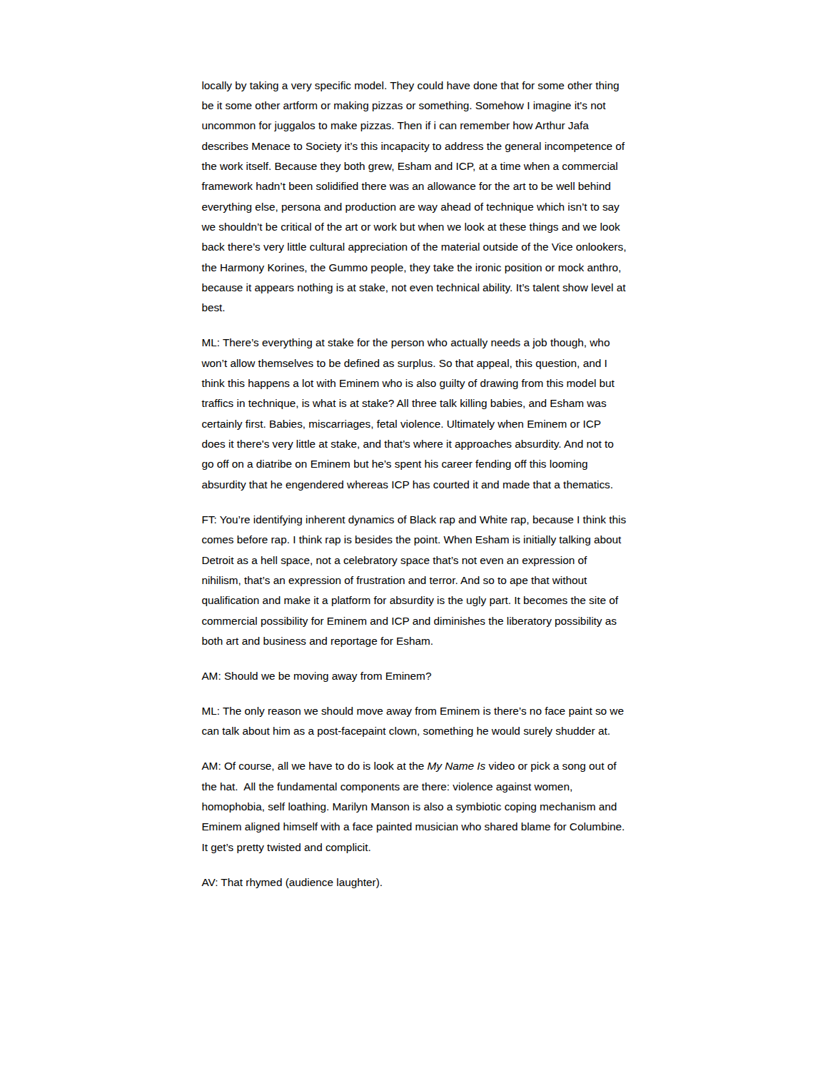locally by taking a very specific model. They could have done that for some other thing be it some other artform or making pizzas or something. Somehow I imagine it's not uncommon for juggalos to make pizzas. Then if i can remember how Arthur Jafa describes Menace to Society it’s this incapacity to address the general incompetence of the work itself. Because they both grew, Esham and ICP, at a time when a commercial framework hadn’t been solidified there was an allowance for the art to be well behind everything else, persona and production are way ahead of technique which isn’t to say we shouldn’t be critical of the art or work but when we look at these things and we look back there’s very little cultural appreciation of the material outside of the Vice onlookers, the Harmony Korines, the Gummo people, they take the ironic position or mock anthro, because it appears nothing is at stake, not even technical ability. It’s talent show level at best.
ML: There’s everything at stake for the person who actually needs a job though, who won’t allow themselves to be defined as surplus. So that appeal, this question, and I think this happens a lot with Eminem who is also guilty of drawing from this model but traffics in technique, is what is at stake? All three talk killing babies, and Esham was certainly first. Babies, miscarriages, fetal violence. Ultimately when Eminem or ICP does it there's very little at stake, and that’s where it approaches absurdity. And not to go off on a diatribe on Eminem but he’s spent his career fending off this looming absurdity that he engendered whereas ICP has courted it and made that a thematics.
FT: You’re identifying inherent dynamics of Black rap and White rap, because I think this comes before rap. I think rap is besides the point. When Esham is initially talking about Detroit as a hell space, not a celebratory space that’s not even an expression of nihilism, that’s an expression of frustration and terror. And so to ape that without qualification and make it a platform for absurdity is the ugly part. It becomes the site of commercial possibility for Eminem and ICP and diminishes the liberatory possibility as both art and business and reportage for Esham.
AM: Should we be moving away from Eminem?
ML: The only reason we should move away from Eminem is there’s no face paint so we can talk about him as a post-facepaint clown, something he would surely shudder at.
AM: Of course, all we have to do is look at the My Name Is video or pick a song out of the hat. All the fundamental components are there: violence against women, homophobia, self loathing. Marilyn Manson is also a symbiotic coping mechanism and Eminem aligned himself with a face painted musician who shared blame for Columbine. It get’s pretty twisted and complicit.
AV: That rhymed (audience laughter).